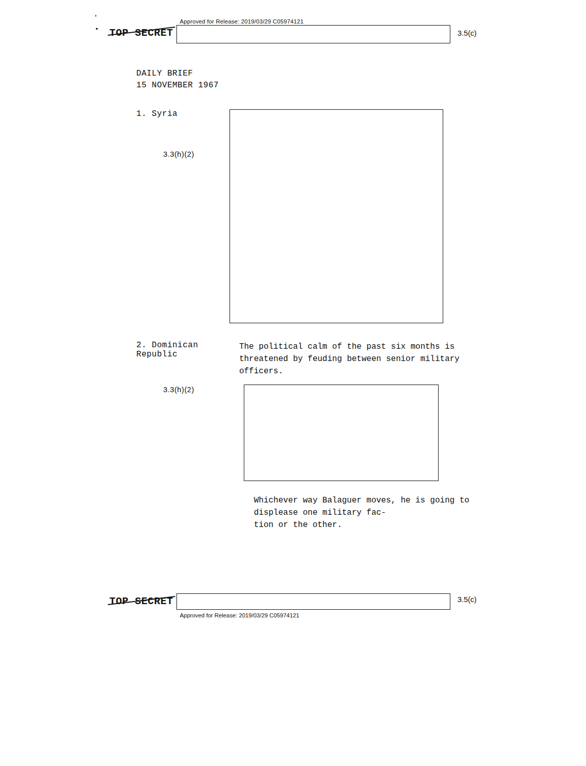' •
TOP SECRET
Approved for Release: 2019/03/29 C05974121
3.5(c)
DAILY BRIEF
15 NOVEMBER 1967
1. Syria
3.3(h)(2)
2. Dominican Republic
3.3(h)(2)
The political calm of the past six months is threatened by feuding between senior military officers.
Whichever way Balaguer moves, he is going to displease one military fac-
tion or the other.
TOP SECRET
Approved for Release: 2019/03/29 C05974121
3.5(c)